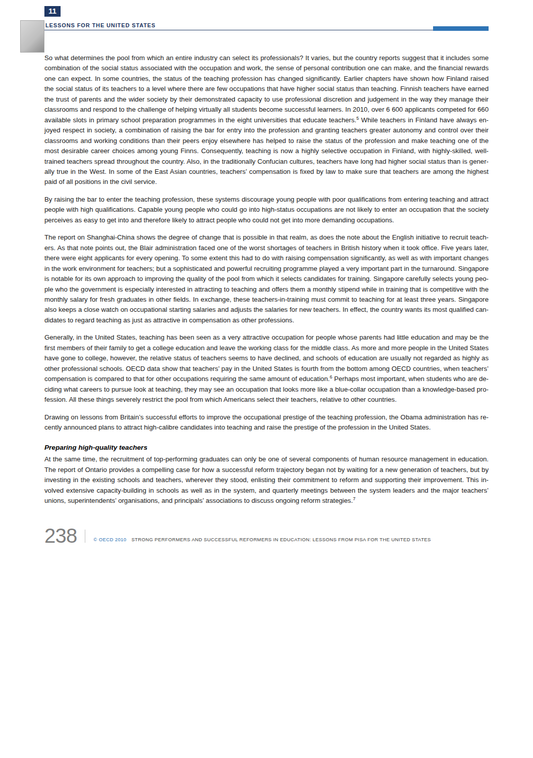11
Lessons for the United States
So what determines the pool from which an entire industry can select its professionals? It varies, but the country reports suggest that it includes some combination of the social status associated with the occupation and work, the sense of personal contribution one can make, and the financial rewards one can expect. In some countries, the status of the teaching profession has changed significantly. Earlier chapters have shown how Finland raised the social status of its teachers to a level where there are few occupations that have higher social status than teaching. Finnish teachers have earned the trust of parents and the wider society by their demonstrated capacity to use professional discretion and judgement in the way they manage their classrooms and respond to the challenge of helping virtually all students become successful learners. In 2010, over 6 600 applicants competed for 660 available slots in primary school preparation programmes in the eight universities that educate teachers.5 While teachers in Finland have always enjoyed respect in society, a combination of raising the bar for entry into the profession and granting teachers greater autonomy and control over their classrooms and working conditions than their peers enjoy elsewhere has helped to raise the status of the profession and make teaching one of the most desirable career choices among young Finns. Consequently, teaching is now a highly selective occupation in Finland, with highly-skilled, well-trained teachers spread throughout the country. Also, in the traditionally Confucian cultures, teachers have long had higher social status than is generally true in the West. In some of the East Asian countries, teachers’ compensation is fixed by law to make sure that teachers are among the highest paid of all positions in the civil service.
By raising the bar to enter the teaching profession, these systems discourage young people with poor qualifications from entering teaching and attract people with high qualifications. Capable young people who could go into high-status occupations are not likely to enter an occupation that the society perceives as easy to get into and therefore likely to attract people who could not get into more demanding occupations.
The report on Shanghai-China shows the degree of change that is possible in that realm, as does the note about the English initiative to recruit teachers. As that note points out, the Blair administration faced one of the worst shortages of teachers in British history when it took office. Five years later, there were eight applicants for every opening. To some extent this had to do with raising compensation significantly, as well as with important changes in the work environment for teachers; but a sophisticated and powerful recruiting programme played a very important part in the turnaround. Singapore is notable for its own approach to improving the quality of the pool from which it selects candidates for training. Singapore carefully selects young people who the government is especially interested in attracting to teaching and offers them a monthly stipend while in training that is competitive with the monthly salary for fresh graduates in other fields. In exchange, these teachers-in-training must commit to teaching for at least three years. Singapore also keeps a close watch on occupational starting salaries and adjusts the salaries for new teachers. In effect, the country wants its most qualified candidates to regard teaching as just as attractive in compensation as other professions.
Generally, in the United States, teaching has been seen as a very attractive occupation for people whose parents had little education and may be the first members of their family to get a college education and leave the working class for the middle class. As more and more people in the United States have gone to college, however, the relative status of teachers seems to have declined, and schools of education are usually not regarded as highly as other professional schools. OECD data show that teachers’ pay in the United States is fourth from the bottom among OECD countries, when teachers’ compensation is compared to that for other occupations requiring the same amount of education.6 Perhaps most important, when students who are deciding what careers to pursue look at teaching, they may see an occupation that looks more like a blue-collar occupation than a knowledge-based profession. All these things severely restrict the pool from which Americans select their teachers, relative to other countries.
Drawing on lessons from Britain’s successful efforts to improve the occupational prestige of the teaching profession, the Obama administration has recently announced plans to attract high-calibre candidates into teaching and raise the prestige of the profession in the United States.
Preparing high-quality teachers
At the same time, the recruitment of top-performing graduates can only be one of several components of human resource management in education. The report of Ontario provides a compelling case for how a successful reform trajectory began not by waiting for a new generation of teachers, but by investing in the existing schools and teachers, wherever they stood, enlisting their commitment to reform and supporting their improvement. This involved extensive capacity-building in schools as well as in the system, and quarterly meetings between the system leaders and the major teachers’ unions, superintendents’ organisations, and principals’ associations to discuss ongoing reform strategies.7
238
© OECD 2010 Strong Performers and Successful Reformers in Education: Lessons from PISA for the United States